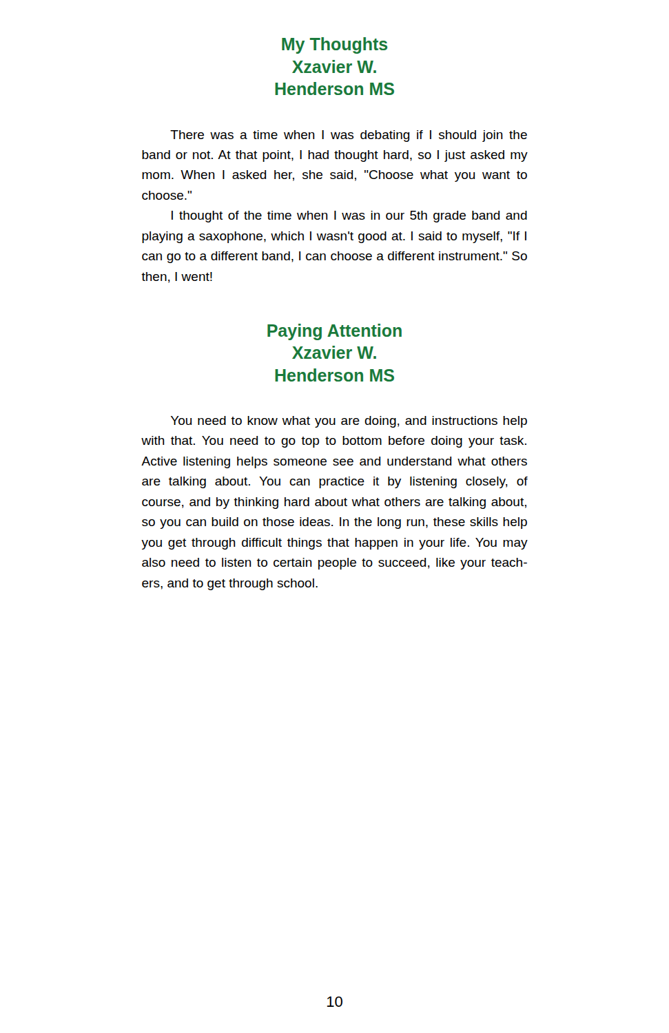My Thoughts Xzavier W. Henderson MS
There was a time when I was debating if I should join the band or not. At that point, I had thought hard, so I just asked my mom. When I asked her, she said, "Choose what you want to choose."
I thought of the time when I was in our 5th grade band and playing a saxophone, which I wasn't good at. I said to myself, "If I can go to a different band, I can choose a different instrument." So then, I went!
Paying Attention Xzavier W. Henderson MS
You need to know what you are doing, and instructions help with that. You need to go top to bottom before doing your task. Active listening helps someone see and understand what others are talking about. You can practice it by listening closely, of course, and by thinking hard about what others are talking about, so you can build on those ideas. In the long run, these skills help you get through difficult things that happen in your life. You may also need to listen to certain people to succeed, like your teachers, and to get through school.
10